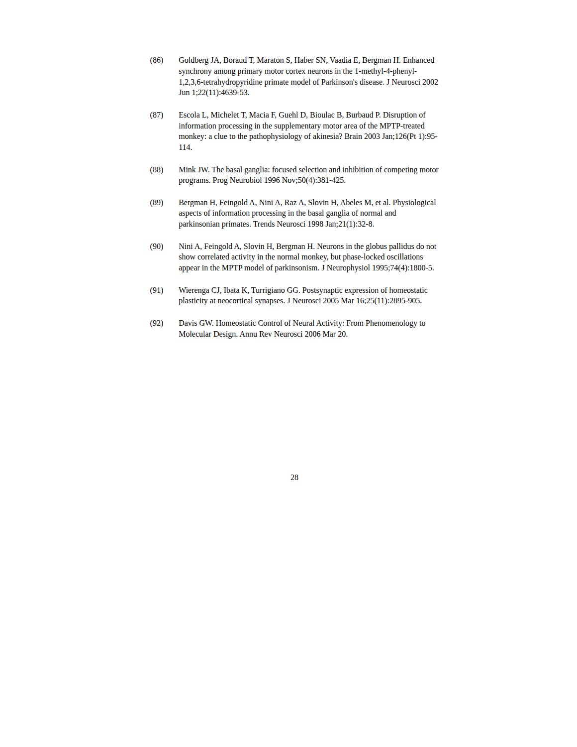(86) Goldberg JA, Boraud T, Maraton S, Haber SN, Vaadia E, Bergman H. Enhanced synchrony among primary motor cortex neurons in the 1-methyl-4-phenyl-1,2,3,6-tetrahydropyridine primate model of Parkinson's disease. J Neurosci 2002 Jun 1;22(11):4639-53.
(87) Escola L, Michelet T, Macia F, Guehl D, Bioulac B, Burbaud P. Disruption of information processing in the supplementary motor area of the MPTP-treated monkey: a clue to the pathophysiology of akinesia? Brain 2003 Jan;126(Pt 1):95-114.
(88) Mink JW. The basal ganglia: focused selection and inhibition of competing motor programs. Prog Neurobiol 1996 Nov;50(4):381-425.
(89) Bergman H, Feingold A, Nini A, Raz A, Slovin H, Abeles M, et al. Physiological aspects of information processing in the basal ganglia of normal and parkinsonian primates. Trends Neurosci 1998 Jan;21(1):32-8.
(90) Nini A, Feingold A, Slovin H, Bergman H. Neurons in the globus pallidus do not show correlated activity in the normal monkey, but phase-locked oscillations appear in the MPTP model of parkinsonism. J Neurophysiol 1995;74(4):1800-5.
(91) Wierenga CJ, Ibata K, Turrigiano GG. Postsynaptic expression of homeostatic plasticity at neocortical synapses. J Neurosci 2005 Mar 16;25(11):2895-905.
(92) Davis GW. Homeostatic Control of Neural Activity: From Phenomenology to Molecular Design. Annu Rev Neurosci 2006 Mar 20.
28